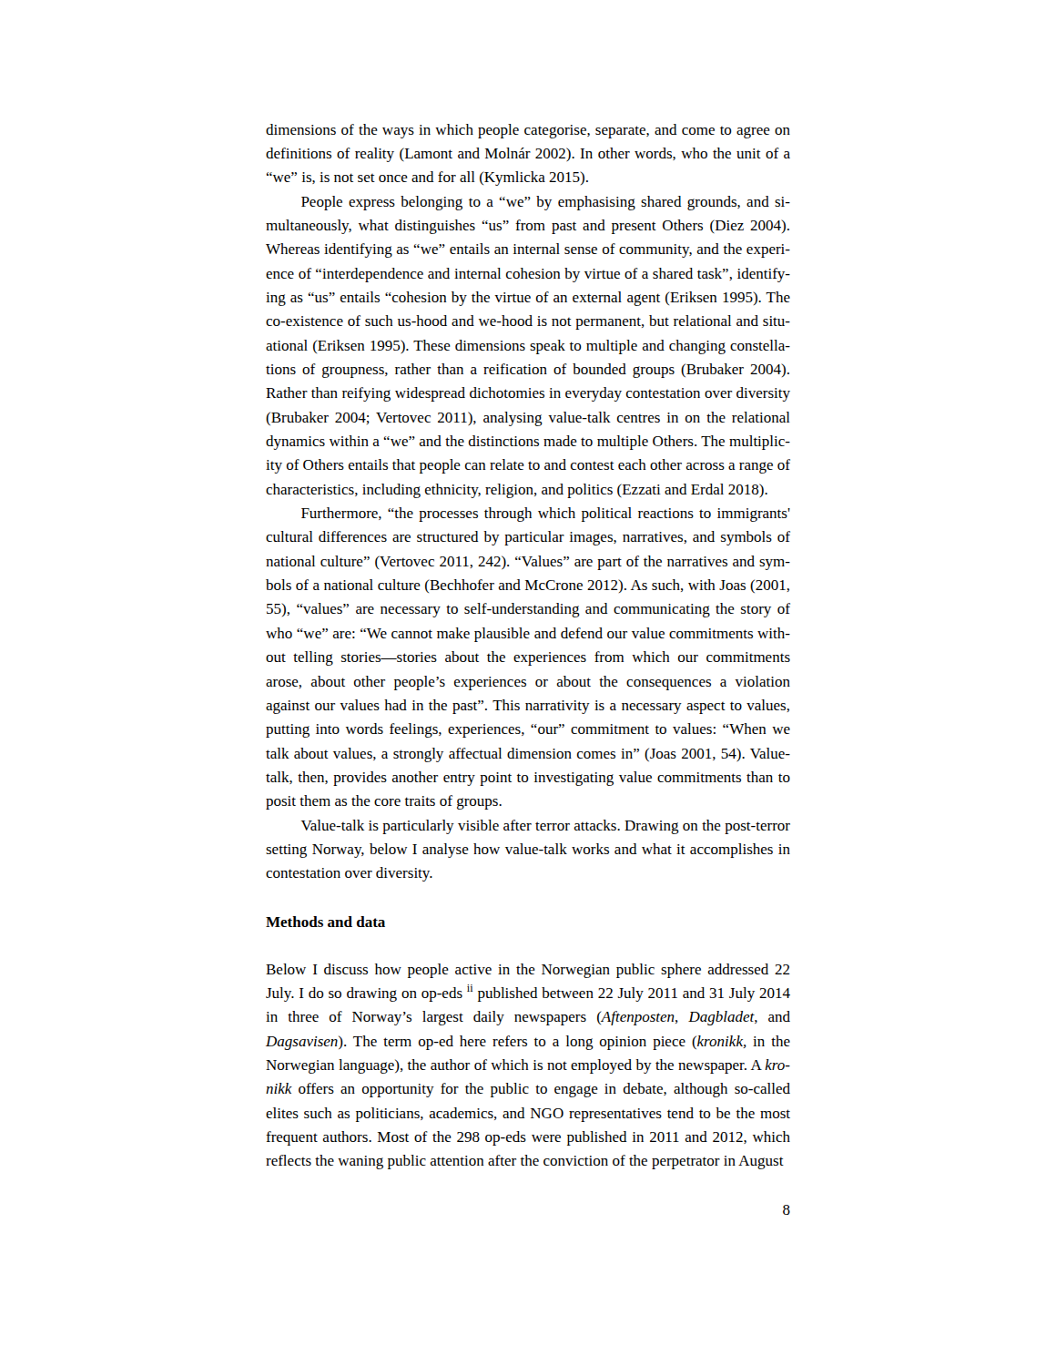dimensions of the ways in which people categorise, separate, and come to agree on definitions of reality (Lamont and Molnár 2002). In other words, who the unit of a “we” is, is not set once and for all (Kymlicka 2015).
People express belonging to a “we” by emphasising shared grounds, and simultaneously, what distinguishes “us” from past and present Others (Diez 2004). Whereas identifying as “we” entails an internal sense of community, and the experience of “interdependence and internal cohesion by virtue of a shared task”, identifying as “us” entails “cohesion by the virtue of an external agent (Eriksen 1995). The co-existence of such us-hood and we-hood is not permanent, but relational and situational (Eriksen 1995). These dimensions speak to multiple and changing constellations of groupness, rather than a reification of bounded groups (Brubaker 2004). Rather than reifying widespread dichotomies in everyday contestation over diversity (Brubaker 2004; Vertovec 2011), analysing value-talk centres in on the relational dynamics within a “we” and the distinctions made to multiple Others. The multiplicity of Others entails that people can relate to and contest each other across a range of characteristics, including ethnicity, religion, and politics (Ezzati and Erdal 2018).
Furthermore, “the processes through which political reactions to immigrants' cultural differences are structured by particular images, narratives, and symbols of national culture” (Vertovec 2011, 242). “Values” are part of the narratives and symbols of a national culture (Bechhofer and McCrone 2012). As such, with Joas (2001, 55), “values” are necessary to self-understanding and communicating the story of who “we” are: “We cannot make plausible and defend our value commitments without telling stories—stories about the experiences from which our commitments arose, about other people’s experiences or about the consequences a violation against our values had in the past”. This narrativity is a necessary aspect to values, putting into words feelings, experiences, “our” commitment to values: “When we talk about values, a strongly affectual dimension comes in” (Joas 2001, 54). Value-talk, then, provides another entry point to investigating value commitments than to posit them as the core traits of groups.
Value-talk is particularly visible after terror attacks. Drawing on the post-terror setting Norway, below I analyse how value-talk works and what it accomplishes in contestation over diversity.
Methods and data
Below I discuss how people active in the Norwegian public sphere addressed 22 July. I do so drawing on op-eds ii published between 22 July 2011 and 31 July 2014 in three of Norway’s largest daily newspapers (Aftenposten, Dagbladet, and Dagsavisen). The term op-ed here refers to a long opinion piece (kronikk, in the Norwegian language), the author of which is not employed by the newspaper. A kronikk offers an opportunity for the public to engage in debate, although so-called elites such as politicians, academics, and NGO representatives tend to be the most frequent authors. Most of the 298 op-eds were published in 2011 and 2012, which reflects the waning public attention after the conviction of the perpetrator in August
8